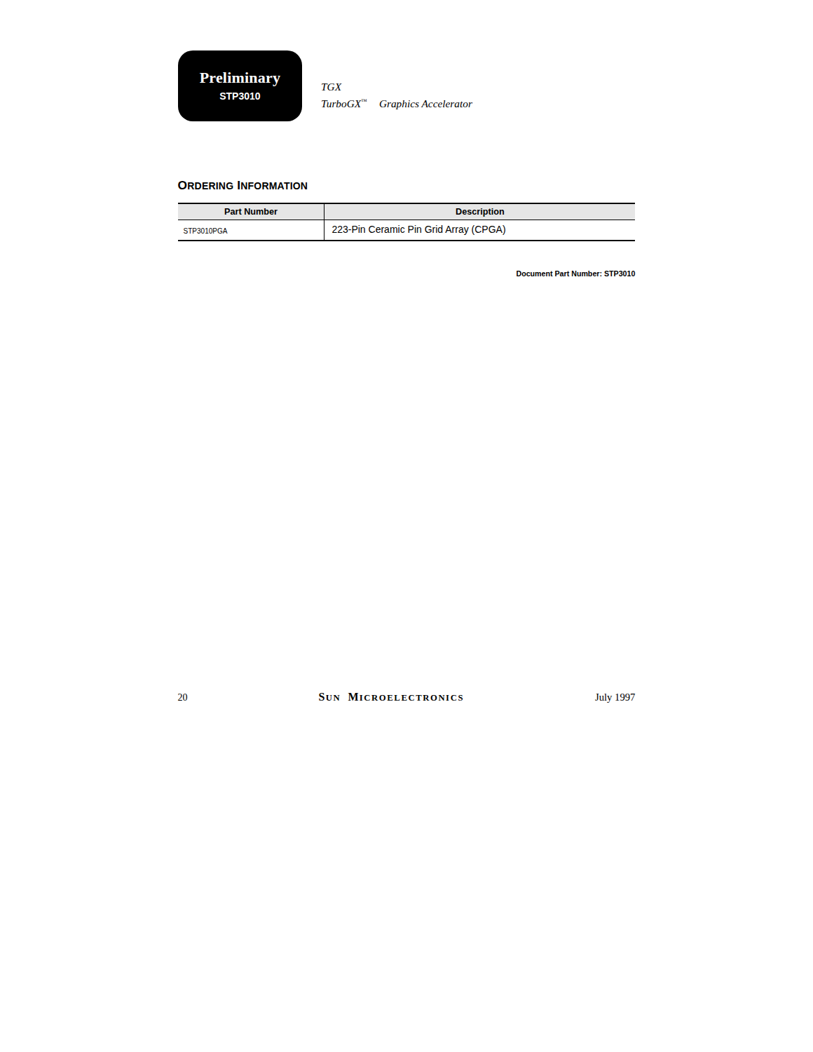Preliminary
STP3010
TGX
TurboGX™ Graphics Accelerator
ORDERING INFORMATION
| Part Number | Description |
| --- | --- |
| STP3010PGA | 223-Pin Ceramic Pin Grid Array (CPGA) |
Document Part Number: STP3010
20
SUN MICROELECTRONICS
July 1997